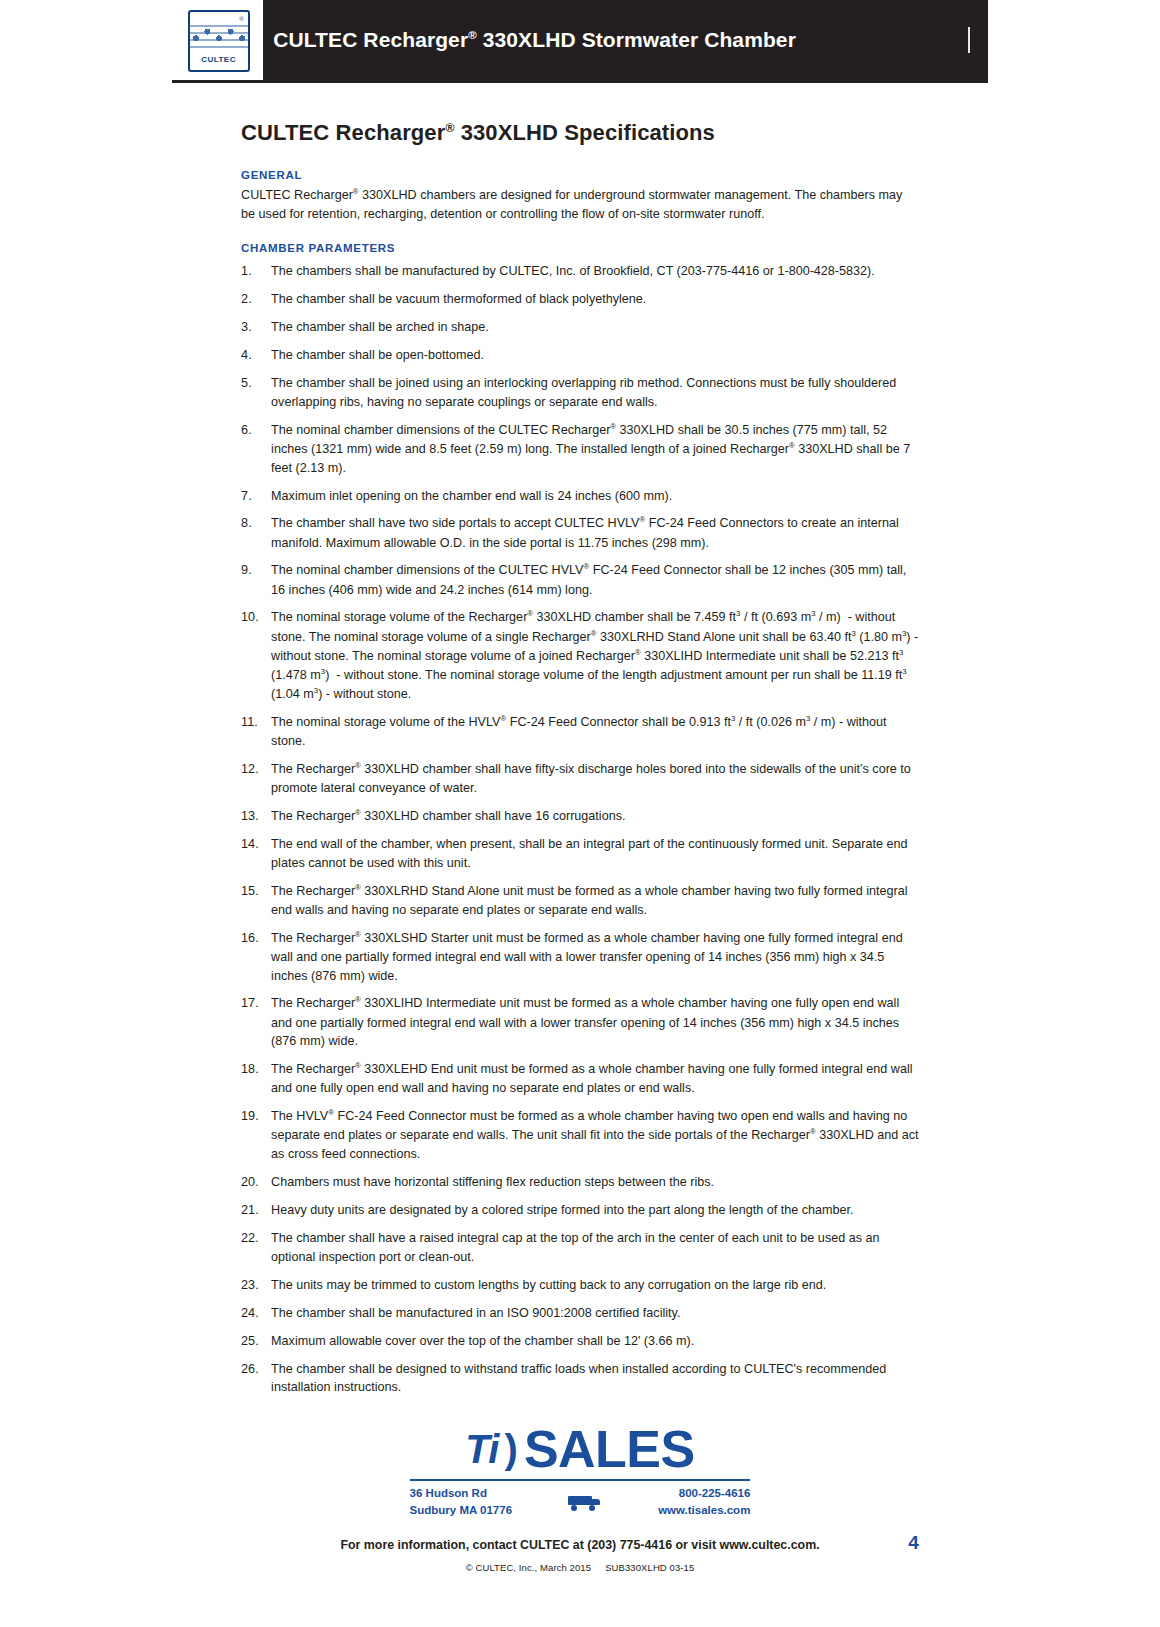®
CULTEC
CULTEC Recharger® 330XLHD Stormwater Chamber
CULTEC Recharger® 330XLHD Specifications
General
CULTEC Recharger® 330XLHD chambers are designed for underground stormwater management. The chambers may be used for retention, recharging, detention or controlling the flow of on-site stormwater runoff.
Chamber Parameters
The chambers shall be manufactured by CULTEC, Inc. of Brookfield, CT (203-775-4416 or 1-800-428-5832).
The chamber shall be vacuum thermoformed of black polyethylene.
The chamber shall be arched in shape.
The chamber shall be open-bottomed.
The chamber shall be joined using an interlocking overlapping rib method. Connections must be fully shouldered overlapping ribs, having no separate couplings or separate end walls.
The nominal chamber dimensions of the CULTEC Recharger® 330XLHD shall be 30.5 inches (775 mm) tall, 52 inches (1321 mm) wide and 8.5 feet (2.59 m) long. The installed length of a joined Recharger® 330XLHD shall be 7 feet (2.13 m).
Maximum inlet opening on the chamber end wall is 24 inches (600 mm).
The chamber shall have two side portals to accept CULTEC HVLV® FC-24 Feed Connectors to create an internal manifold. Maximum allowable O.D. in the side portal is 11.75 inches (298 mm).
The nominal chamber dimensions of the CULTEC HVLV® FC-24 Feed Connector shall be 12 inches (305 mm) tall, 16 inches (406 mm) wide and 24.2 inches (614 mm) long.
The nominal storage volume of the Recharger® 330XLHD chamber shall be 7.459 ft3 / ft (0.693 m3 / m) - without stone. The nominal storage volume of a single Recharger® 330XLRHD Stand Alone unit shall be 63.40 ft3 (1.80 m3) - without stone. The nominal storage volume of a joined Recharger® 330XLIHD Intermediate unit shall be 52.213 ft3 (1.478 m3) - without stone. The nominal storage volume of the length adjustment amount per run shall be 11.19 ft3 (1.04 m3) - without stone.
The nominal storage volume of the HVLV® FC-24 Feed Connector shall be 0.913 ft3 / ft (0.026 m3 / m) - without stone.
The Recharger® 330XLHD chamber shall have fifty-six discharge holes bored into the sidewalls of the unit’s core to promote lateral conveyance of water.
The Recharger® 330XLHD chamber shall have 16 corrugations.
The end wall of the chamber, when present, shall be an integral part of the continuously formed unit. Separate end plates cannot be used with this unit.
The Recharger® 330XLRHD Stand Alone unit must be formed as a whole chamber having two fully formed integral end walls and having no separate end plates or separate end walls.
The Recharger® 330XLSHD Starter unit must be formed as a whole chamber having one fully formed integral end wall and one partially formed integral end wall with a lower transfer opening of 14 inches (356 mm) high x 34.5 inches (876 mm) wide.
The Recharger® 330XLIHD Intermediate unit must be formed as a whole chamber having one fully open end wall and one partially formed integral end wall with a lower transfer opening of 14 inches (356 mm) high x 34.5 inches (876 mm) wide.
The Recharger® 330XLEHD End unit must be formed as a whole chamber having one fully formed integral end wall and one fully open end wall and having no separate end plates or end walls.
The HVLV® FC-24 Feed Connector must be formed as a whole chamber having two open end walls and having no separate end plates or separate end walls. The unit shall fit into the side portals of the Recharger® 330XLHD and act as cross feed connections.
Chambers must have horizontal stiffening flex reduction steps between the ribs.
Heavy duty units are designated by a colored stripe formed into the part along the length of the chamber.
The chamber shall have a raised integral cap at the top of the arch in the center of each unit to be used as an optional inspection port or clean-out.
The units may be trimmed to custom lengths by cutting back to any corrugation on the large rib end.
The chamber shall be manufactured in an ISO 9001:2008 certified facility.
Maximum allowable cover over the top of the chamber shall be 12' (3.66 m).
The chamber shall be designed to withstand traffic loads when installed according to CULTEC's recommended installation instructions.
Ti) SALES
36 Hudson Rd
Sudbury MA 01776
800-225-4616
www.tisales.com
For more information, contact CULTEC at (203) 775-4416 or visit www.cultec.com.
4
© CULTEC, Inc., March 2015SUB330XLHD 03-15